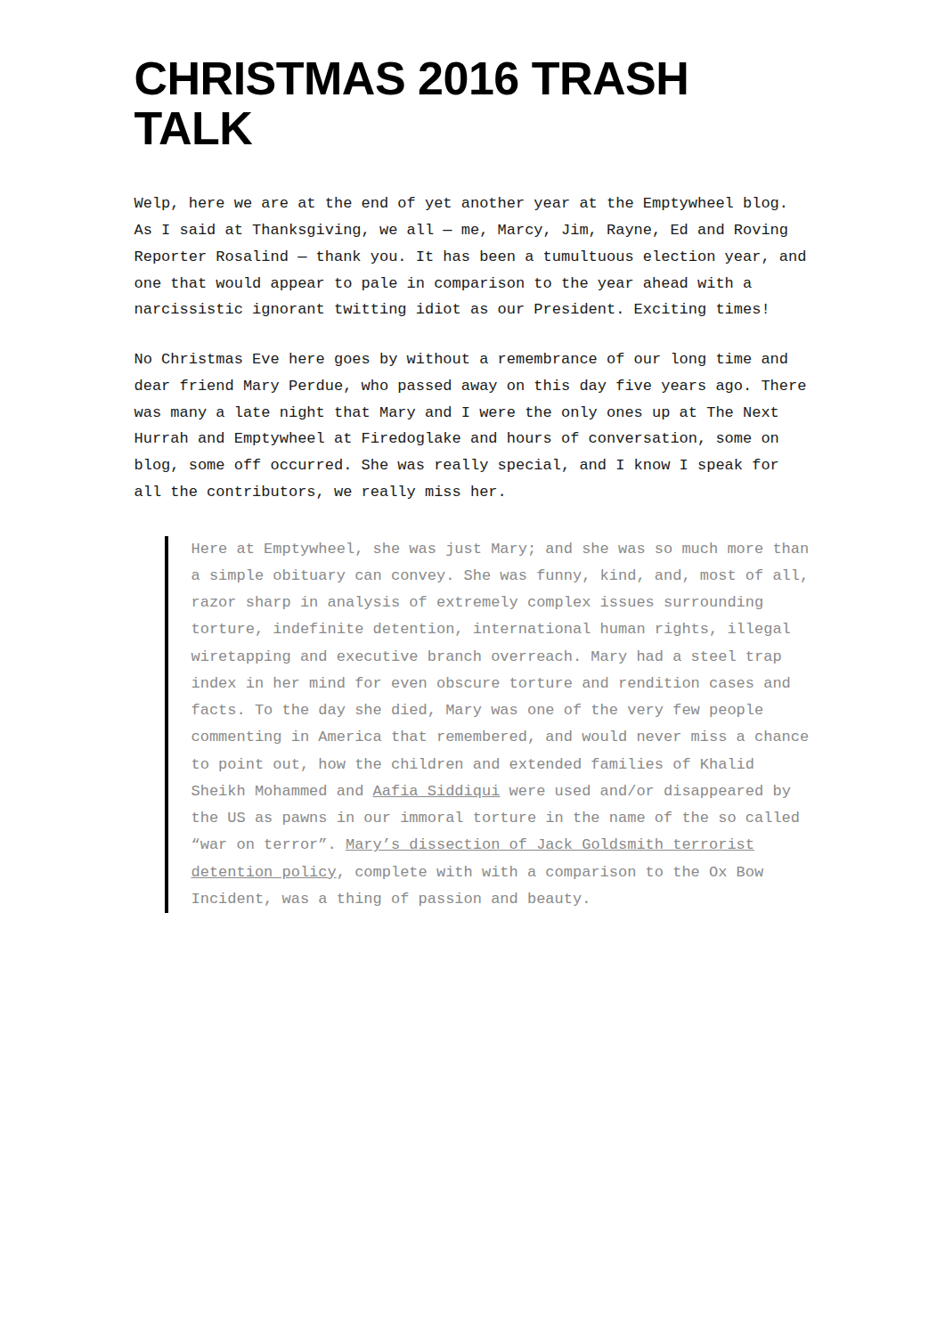CHRISTMAS 2016 TRASH TALK
Welp, here we are at the end of yet another year at the Emptywheel blog. As I said at Thanksgiving, we all — me, Marcy, Jim, Rayne, Ed and Roving Reporter Rosalind — thank you. It has been a tumultuous election year, and one that would appear to pale in comparison to the year ahead with a narcissistic ignorant twitting idiot as our President. Exciting times!
No Christmas Eve here goes by without a remembrance of our long time and dear friend Mary Perdue, who passed away on this day five years ago. There was many a late night that Mary and I were the only ones up at The Next Hurrah and Emptywheel at Firedoglake and hours of conversation, some on blog, some off occurred. She was really special, and I know I speak for all the contributors, we really miss her.
Here at Emptywheel, she was just Mary; and she was so much more than a simple obituary can convey. She was funny, kind, and, most of all, razor sharp in analysis of extremely complex issues surrounding torture, indefinite detention, international human rights, illegal wiretapping and executive branch overreach. Mary had a steel trap index in her mind for even obscure torture and rendition cases and facts. To the day she died, Mary was one of the very few people commenting in America that remembered, and would never miss a chance to point out, how the children and extended families of Khalid Sheikh Mohammed and Aafia Siddiqui were used and/or disappeared by the US as pawns in our immoral torture in the name of the so called “war on terror”. Mary’s dissection of Jack Goldsmith terrorist detention policy, complete with with a comparison to the Ox Bow Incident, was a thing of passion and beauty.